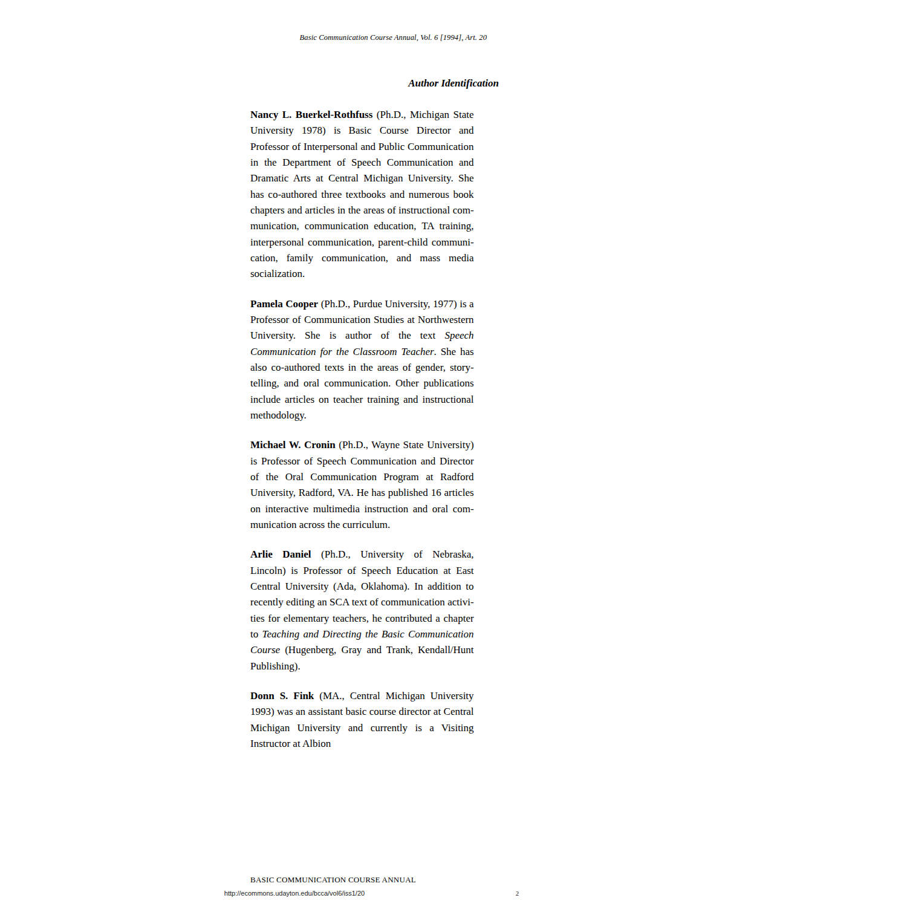Basic Communication Course Annual, Vol. 6 [1994], Art. 20
Author Identification
Nancy L. Buerkel-Rothfuss (Ph.D., Michigan State University 1978) is Basic Course Director and Professor of Interpersonal and Public Communication in the Department of Speech Communication and Dramatic Arts at Central Michigan University. She has co-authored three textbooks and numerous book chapters and articles in the areas of instructional communication, communication education, TA training, interpersonal communication, parent-child communication, family communication, and mass media socialization.
Pamela Cooper (Ph.D., Purdue University, 1977) is a Professor of Communication Studies at Northwestern University. She is author of the text Speech Communication for the Classroom Teacher. She has also co-authored texts in the areas of gender, storytelling, and oral communication. Other publications include articles on teacher training and instructional methodology.
Michael W. Cronin (Ph.D., Wayne State University) is Professor of Speech Communication and Director of the Oral Communication Program at Radford University, Radford, VA. He has published 16 articles on interactive multimedia instruction and oral communication across the curriculum.
Arlie Daniel (Ph.D., University of Nebraska, Lincoln) is Professor of Speech Education at East Central University (Ada, Oklahoma). In addition to recently editing an SCA text of communication activities for elementary teachers, he contributed a chapter to Teaching and Directing the Basic Communication Course (Hugenberg, Gray and Trank, Kendall/Hunt Publishing).
Donn S. Fink (MA., Central Michigan University 1993) was an assistant basic course director at Central Michigan University and currently is a Visiting Instructor at Albion
BASIC COMMUNICATION COURSE ANNUAL
http://ecommons.udayton.edu/bcca/vol6/iss1/20 2